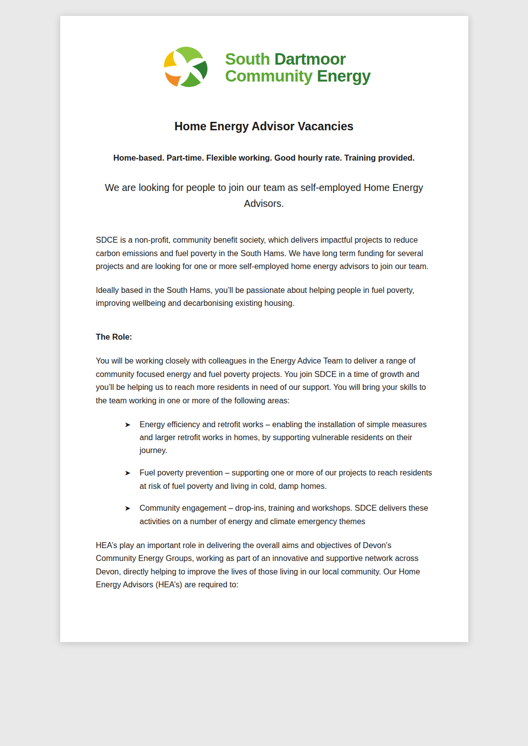South Dartmoor Community Energy
Home Energy Advisor Vacancies
Home-based. Part-time. Flexible working. Good hourly rate. Training provided.
We are looking for people to join our team as self-employed Home Energy Advisors.
SDCE is a non-profit, community benefit society, which delivers impactful projects to reduce carbon emissions and fuel poverty in the South Hams. We have long term funding for several projects and are looking for one or more self-employed home energy advisors to join our team.
Ideally based in the South Hams, you’ll be passionate about helping people in fuel poverty, improving wellbeing and decarbonising existing housing.
The Role:
You will be working closely with colleagues in the Energy Advice Team to deliver a range of community focused energy and fuel poverty projects. You join SDCE in a time of growth and you’ll be helping us to reach more residents in need of our support. You will bring your skills to the team working in one or more of the following areas:
Energy efficiency and retrofit works – enabling the installation of simple measures and larger retrofit works in homes, by supporting vulnerable residents on their journey.
Fuel poverty prevention – supporting one or more of our projects to reach residents at risk of fuel poverty and living in cold, damp homes.
Community engagement – drop-ins, training and workshops. SDCE delivers these activities on a number of energy and climate emergency themes
HEA’s play an important role in delivering the overall aims and objectives of Devon's Community Energy Groups, working as part of an innovative and supportive network across Devon, directly helping to improve the lives of those living in our local community. Our Home Energy Advisors (HEA’s) are required to: